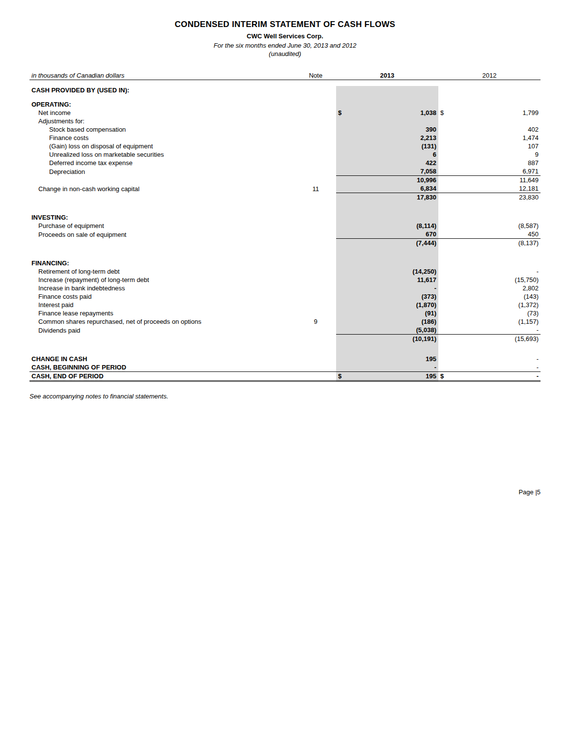CONDENSED INTERIM STATEMENT OF CASH FLOWS
CWC Well Services Corp.
For the six months ended June 30, 2013 and 2012
(unaudited)
| in thousands of Canadian dollars | Note | 2013 | 2012 |
| --- | --- | --- | --- |
| CASH PROVIDED BY (USED IN): | | | |
| OPERATING: | | | |
| Net income | | $ 1,038 | $ 1,799 |
| Adjustments for: | | | |
| Stock based compensation | | 390 | 402 |
| Finance costs | | 2,213 | 1,474 |
| (Gain) loss on disposal of equipment | | (131) | 107 |
| Unrealized loss on marketable securities | | 6 | 9 |
| Deferred income tax expense | | 422 | 887 |
| Depreciation | | 7,058 | 6,971 |
| | | 10,996 | 11,649 |
| Change in non-cash working capital | 11 | 6,834 | 12,181 |
| | | 17,830 | 23,830 |
| INVESTING: | | | |
| Purchase of equipment | | (8,114) | (8,587) |
| Proceeds on sale of equipment | | 670 | 450 |
| | | (7,444) | (8,137) |
| FINANCING: | | | |
| Retirement of long-term debt | | (14,250) | - |
| Increase (repayment) of long-term debt | | 11,617 | (15,750) |
| Increase in bank indebtedness | | - | 2,802 |
| Finance costs paid | | (373) | (143) |
| Interest paid | | (1,870) | (1,372) |
| Finance lease repayments | | (91) | (73) |
| Common shares repurchased, net of proceeds on options | 9 | (186) | (1,157) |
| Dividends paid | | (5,038) | - |
| | | (10,191) | (15,693) |
| CHANGE IN CASH | | 195 | - |
| CASH, BEGINNING OF PERIOD | | - | - |
| CASH, END OF PERIOD | | $ 195 | $ - |
See accompanying notes to financial statements.
Page |5